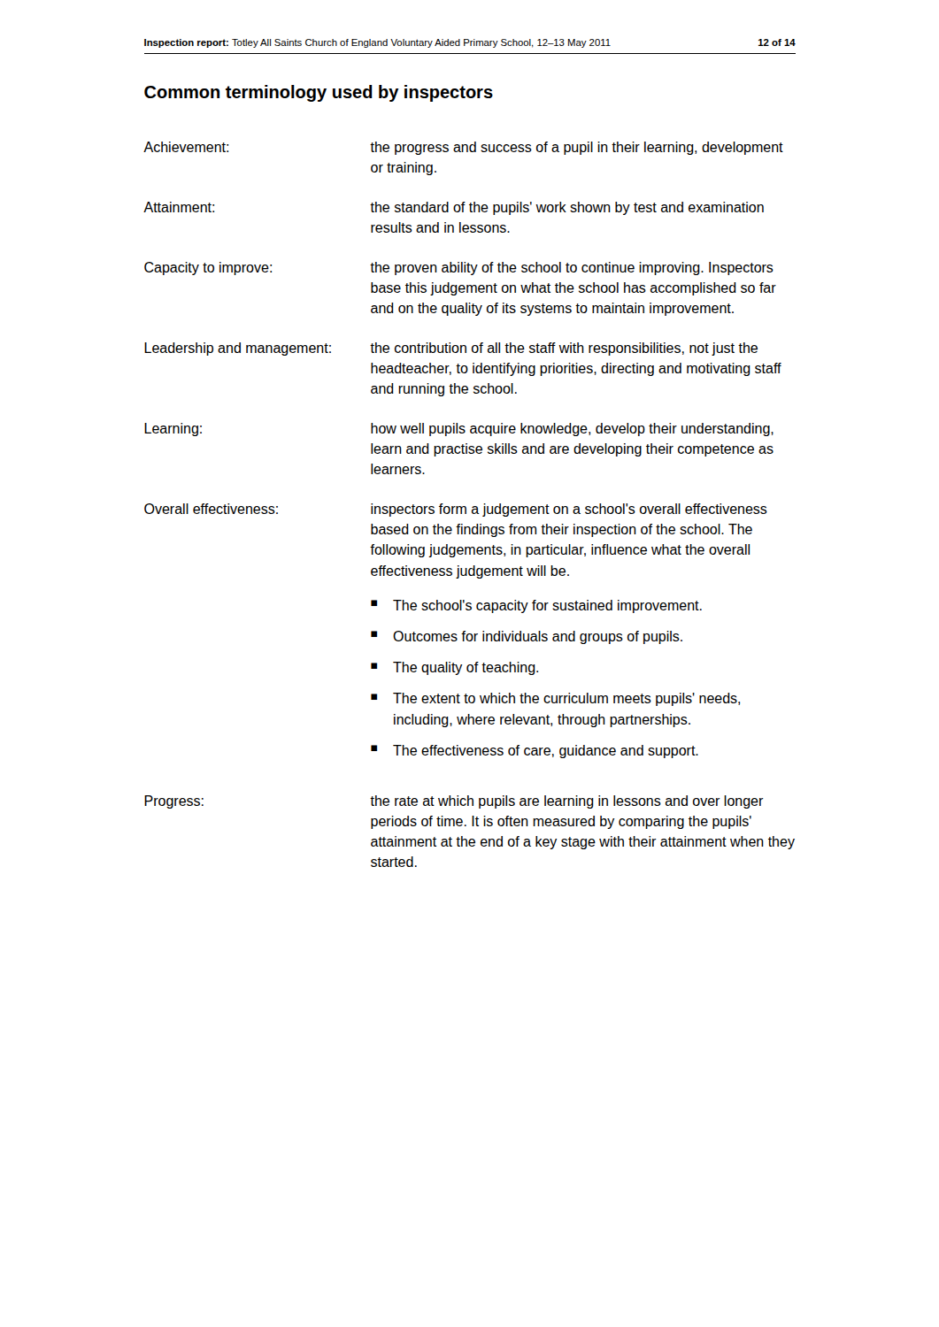Inspection report: Totley All Saints Church of England Voluntary Aided Primary School, 12–13 May 2011
12 of 14
Common terminology used by inspectors
Achievement:
the progress and success of a pupil in their learning, development or training.
Attainment:
the standard of the pupils' work shown by test and examination results and in lessons.
Capacity to improve:
the proven ability of the school to continue improving. Inspectors base this judgement on what the school has accomplished so far and on the quality of its systems to maintain improvement.
Leadership and management:
the contribution of all the staff with responsibilities, not just the headteacher, to identifying priorities, directing and motivating staff and running the school.
Learning:
how well pupils acquire knowledge, develop their understanding, learn and practise skills and are developing their competence as learners.
Overall effectiveness:
inspectors form a judgement on a school's overall effectiveness based on the findings from their inspection of the school. The following judgements, in particular, influence what the overall effectiveness judgement will be.
The school's capacity for sustained improvement.
Outcomes for individuals and groups of pupils.
The quality of teaching.
The extent to which the curriculum meets pupils' needs, including, where relevant, through partnerships.
The effectiveness of care, guidance and support.
Progress:
the rate at which pupils are learning in lessons and over longer periods of time. It is often measured by comparing the pupils' attainment at the end of a key stage with their attainment when they started.